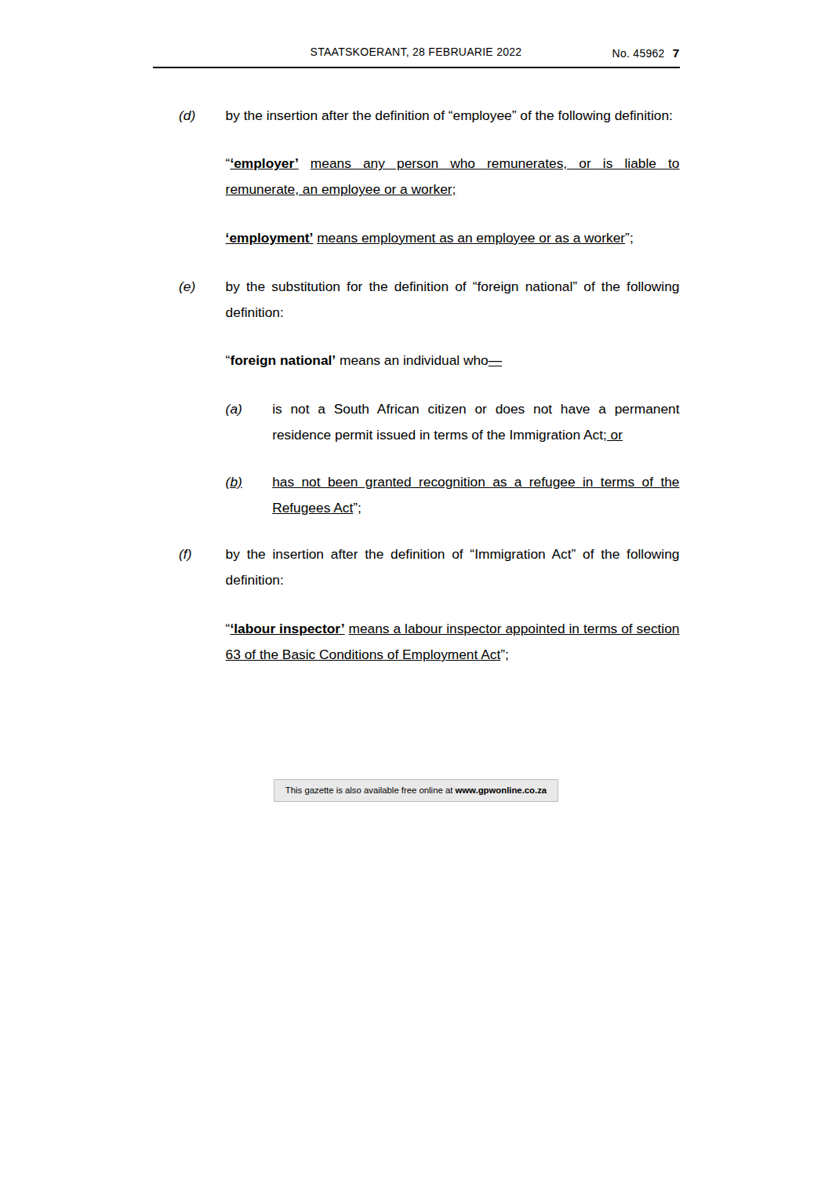STAATSKOERANT, 28 FEBRUARIE 2022
No. 459627
(d)
by the insertion after the definition of “employee” of the following definition:
“‘employer’ means any person who remunerates, or is liable to remunerate, an employee or a worker;
‘employment’ means employment as an employee or as a worker”;
(e)
by the substitution for the definition of “foreign national” of the following definition:
“foreign national’ means an individual who—
(a)
is not a South African citizen or does not have a permanent residence permit issued in terms of the Immigration Act; or
(b)
has not been granted recognition as a refugee in terms of the Refugees Act”;
(f)
by the insertion after the definition of “Immigration Act” of the following definition:
“‘labour inspector’ means a labour inspector appointed in terms of section 63 of the Basic Conditions of Employment Act”;
This gazette is also available free online at www.gpwonline.co.za